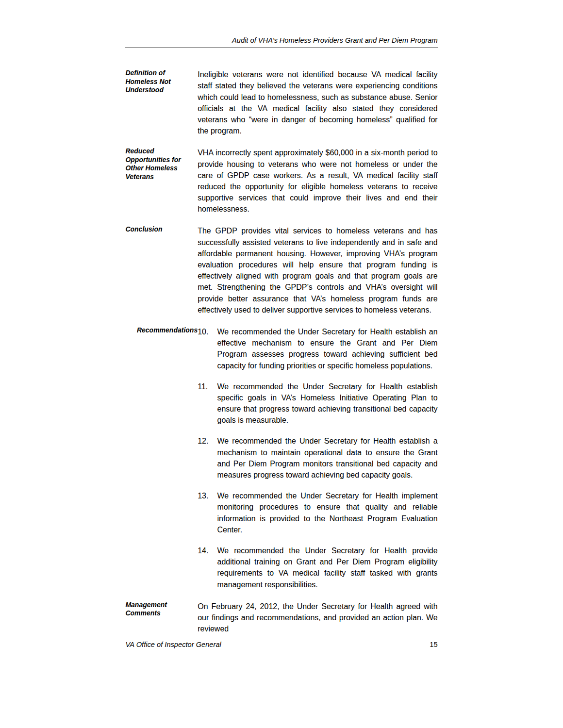Audit of VHA’s Homeless Providers Grant and Per Diem Program
| Definition of Homeless Not Understood | Ineligible veterans were not identified because VA medical facility staff stated they believed the veterans were experiencing conditions which could lead to homelessness, such as substance abuse. Senior officials at the VA medical facility also stated they considered veterans who “were in danger of becoming homeless” qualified for the program. |
| Reduced Opportunities for Other Homeless Veterans | VHA incorrectly spent approximately $60,000 in a six-month period to provide housing to veterans who were not homeless or under the care of GPDP case workers. As a result, VA medical facility staff reduced the opportunity for eligible homeless veterans to receive supportive services that could improve their lives and end their homelessness. |
| Conclusion | The GPDP provides vital services to homeless veterans and has successfully assisted veterans to live independently and in safe and affordable permanent housing. However, improving VHA’s program evaluation procedures will help ensure that program funding is effectively aligned with program goals and that program goals are met. Strengthening the GPDP’s controls and VHA’s oversight will provide better assurance that VA’s homeless program funds are effectively used to deliver supportive services to homeless veterans. |
| Recommendations | 10. We recommended the Under Secretary for Health establish an effective mechanism to ensure the Grant and Per Diem Program assesses progress toward achieving sufficient bed capacity for funding priorities or specific homeless populations. 11. We recommended the Under Secretary for Health establish specific goals in VA’s Homeless Initiative Operating Plan to ensure that progress toward achieving transitional bed capacity goals is measurable. 12. We recommended the Under Secretary for Health establish a mechanism to maintain operational data to ensure the Grant and Per Diem Program monitors transitional bed capacity and measures progress toward achieving bed capacity goals. 13. We recommended the Under Secretary for Health implement monitoring procedures to ensure that quality and reliable information is provided to the Northeast Program Evaluation Center. 14. We recommended the Under Secretary for Health provide additional training on Grant and Per Diem Program eligibility requirements to VA medical facility staff tasked with grants management responsibilities. |
| Management Comments | On February 24, 2012, the Under Secretary for Health agreed with our findings and recommendations, and provided an action plan. We reviewed |
VA Office of Inspector General 15